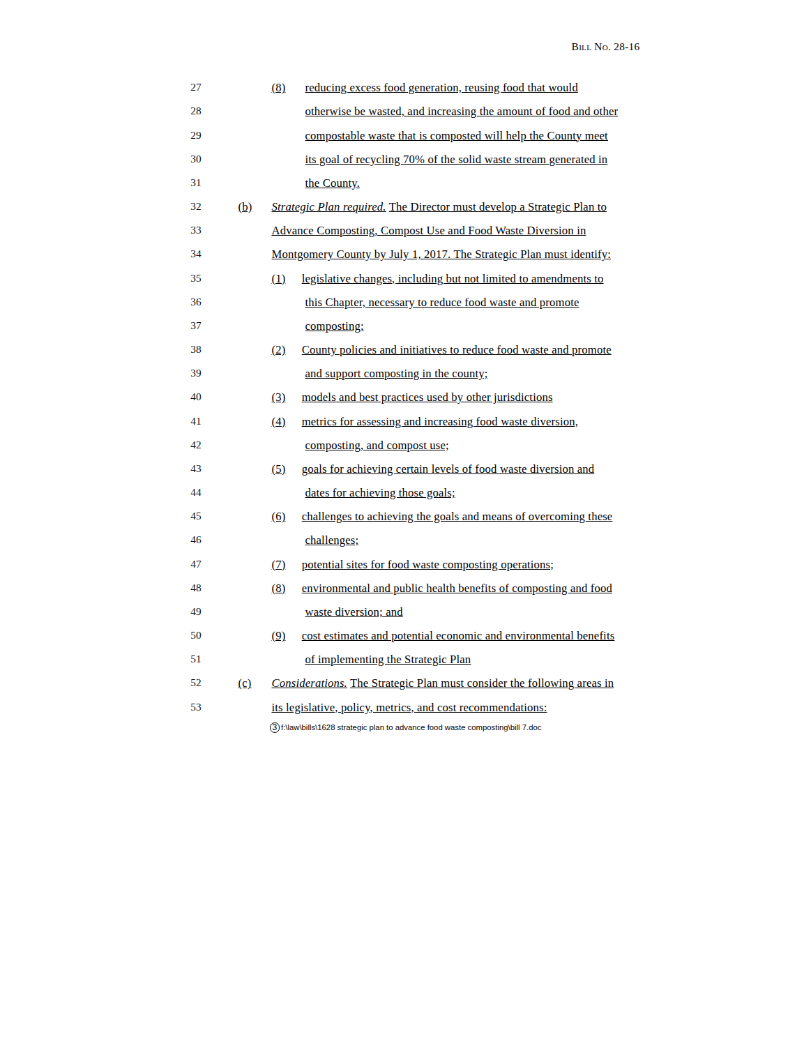Bill No. 28-16
| 27 | (8) reducing excess food generation, reusing food that would |
| 28 | otherwise be wasted, and increasing the amount of food and other |
| 29 | compostable waste that is composted will help the County meet |
| 30 | its goal of recycling 70% of the solid waste stream generated in |
| 31 | the County. |
| 32 | (b) Strategic Plan required. The Director must develop a Strategic Plan to |
| 33 | Advance Composting, Compost Use and Food Waste Diversion in |
| 34 | Montgomery County by July 1, 2017. The Strategic Plan must identify: |
| 35 | (1) legislative changes, including but not limited to amendments to |
| 36 | this Chapter, necessary to reduce food waste and promote |
| 37 | composting; |
| 38 | (2) County policies and initiatives to reduce food waste and promote |
| 39 | and support composting in the county; |
| 40 | (3) models and best practices used by other jurisdictions |
| 41 | (4) metrics for assessing and increasing food waste diversion, |
| 42 | composting, and compost use; |
| 43 | (5) goals for achieving certain levels of food waste diversion and |
| 44 | dates for achieving those goals; |
| 45 | (6) challenges to achieving the goals and means of overcoming these |
| 46 | challenges; |
| 47 | (7) potential sites for food waste composting operations; |
| 48 | (8) environmental and public health benefits of composting and food |
| 49 | waste diversion; and |
| 50 | (9) cost estimates and potential economic and environmental benefits |
| 51 | of implementing the Strategic Plan |
| 52 | (c) Considerations. The Strategic Plan must consider the following areas in |
| 53 | its legislative, policy, metrics, and cost recommendations: |
3 f:\law\bills\1628 strategic plan to advance food waste composting\bill 7.doc